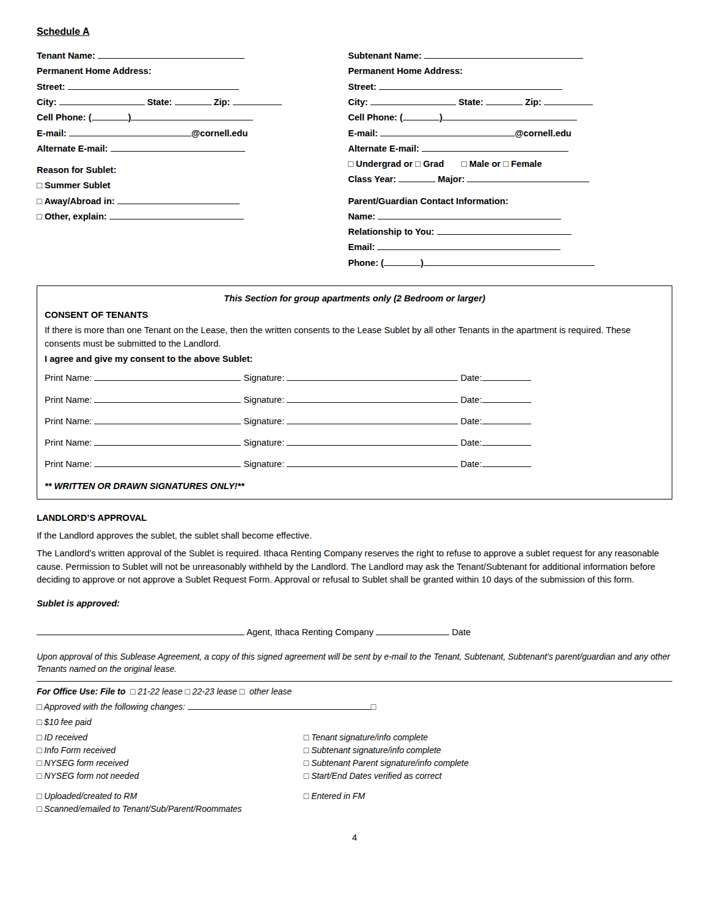Schedule A
| Tenant Name: Permanent Home Address: Street: City: State: Zip: Cell Phone: ( ) E-mail: @cornell.edu Alternate E-mail: Reason for Sublet: □ Summer Sublet □ Away/Abroad in: □ Other, explain: | Subtenant Name: Permanent Home Address: Street: City: State: Zip: Cell Phone: ( ) E-mail: @cornell.edu Alternate E-mail: □ Undergrad or □ Grad □ Male or □ Female Class Year: Major: Parent/Guardian Contact Information: Name: Relationship to You: Email: Phone: ( ) |
This Section for group apartments only (2 Bedroom or larger)
CONSENT OF TENANTS
If there is more than one Tenant on the Lease, then the written consents to the Lease Sublet by all other Tenants in the apartment is required. These consents must be submitted to the Landlord.
I agree and give my consent to the above Sublet:
Print Name: Signature: Date:
Print Name: Signature: Date:
Print Name: Signature: Date:
Print Name: Signature: Date:
Print Name: Signature: Date:
** WRITTEN OR DRAWN SIGNATURES ONLY!**
LANDLORD’S APPROVAL
If the Landlord approves the sublet, the sublet shall become effective.
The Landlord’s written approval of the Sublet is required. Ithaca Renting Company reserves the right to refuse to approve a sublet request for any reasonable cause. Permission to Sublet will not be unreasonably withheld by the Landlord. The Landlord may ask the Tenant/Subtenant for additional information before deciding to approve or not approve a Sublet Request Form. Approval or refusal to Sublet shall be granted within 10 days of the submission of this form.
Sublet is approved:
Agent, Ithaca Renting Company Date
Upon approval of this Sublease Agreement, a copy of this signed agreement will be sent by e-mail to the Tenant, Subtenant, Subtenant’s parent/guardian and any other Tenants named on the original lease.
For Office Use: File to □ 21-22 lease □ 22-23 lease □ other lease
□ Approved with the following changes: □
□ $10 fee paid
| □ ID received | □ Tenant signature/info complete |
| □ Info Form received | □ Subtenant signature/info complete |
| □ NYSEG form received | □ Subtenant Parent signature/info complete |
| □ NYSEG form not needed | □ Start/End Dates verified as correct |
| □ Uploaded/created to RM | □ Entered in FM |
| □ Scanned/emailed to Tenant/Sub/Parent/Roommates |
4